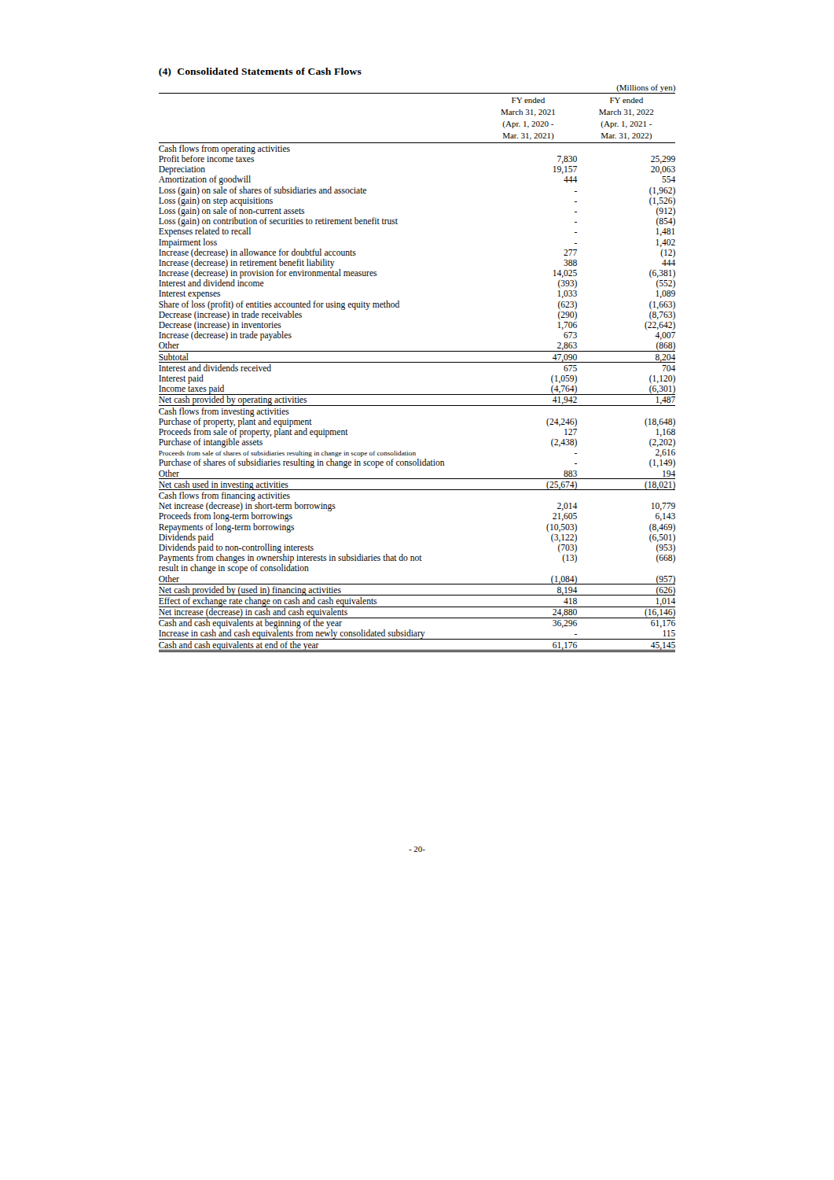(4) Consolidated Statements of Cash Flows
(Millions of yen)
| | FY ended | FY ended |
| --- | --- | --- |
| | March 31, 2021 | March 31, 2022 |
| | (Apr. 1, 2020 - | (Apr. 1, 2021 - |
| | Mar. 31, 2021) | Mar. 31, 2022) |
| Cash flows from operating activities | | |
| Profit before income taxes | 7,830 | 25,299 |
| Depreciation | 19,157 | 20,063 |
| Amortization of goodwill | 444 | 554 |
| Loss (gain) on sale of shares of subsidiaries and associate | - | (1,962) |
| Loss (gain) on step acquisitions | - | (1,526) |
| Loss (gain) on sale of non-current assets | - | (912) |
| Loss (gain) on contribution of securities to retirement benefit trust | - | (854) |
| Expenses related to recall | - | 1,481 |
| Impairment loss | - | 1,402 |
| Increase (decrease) in allowance for doubtful accounts | 277 | (12) |
| Increase (decrease) in retirement benefit liability | 388 | 444 |
| Increase (decrease) in provision for environmental measures | 14,025 | (6,381) |
| Interest and dividend income | (393) | (552) |
| Interest expenses | 1,033 | 1,089 |
| Share of loss (profit) of entities accounted for using equity method | (623) | (1,663) |
| Decrease (increase) in trade receivables | (290) | (8,763) |
| Decrease (increase) in inventories | 1,706 | (22,642) |
| Increase (decrease) in trade payables | 673 | 4,007 |
| Other | 2,863 | (868) |
| Subtotal | 47,090 | 8,204 |
| Interest and dividends received | 675 | 704 |
| Interest paid | (1,059) | (1,120) |
| Income taxes paid | (4,764) | (6,301) |
| Net cash provided by operating activities | 41,942 | 1,487 |
| Cash flows from investing activities | | |
| Purchase of property, plant and equipment | (24,246) | (18,648) |
| Proceeds from sale of property, plant and equipment | 127 | 1,168 |
| Purchase of intangible assets | (2,438) | (2,202) |
| Proceeds from sale of shares of subsidiaries resulting in change in scope of consolidation | - | 2,616 |
| Purchase of shares of subsidiaries resulting in change in scope of consolidation | - | (1,149) |
| Other | 883 | 194 |
| Net cash used in investing activities | (25,674) | (18,021) |
| Cash flows from financing activities | | |
| Net increase (decrease) in short-term borrowings | 2,014 | 10,779 |
| Proceeds from long-term borrowings | 21,605 | 6,143 |
| Repayments of long-term borrowings | (10,503) | (8,469) |
| Dividends paid | (3,122) | (6,501) |
| Dividends paid to non-controlling interests | (703) | (953) |
| Payments from changes in ownership interests in subsidiaries that do not | (13) | (668) |
| result in change in scope of consolidation | | |
| Other | (1,084) | (957) |
| Net cash provided by (used in) financing activities | 8,194 | (626) |
| Effect of exchange rate change on cash and cash equivalents | 418 | 1,014 |
| Net increase (decrease) in cash and cash equivalents | 24,880 | (16,146) |
| Cash and cash equivalents at beginning of the year | 36,296 | 61,176 |
| Increase in cash and cash equivalents from newly consolidated subsidiary | - | 115 |
| Cash and cash equivalents at end of the year | 61,176 | 45,145 |
- 20-